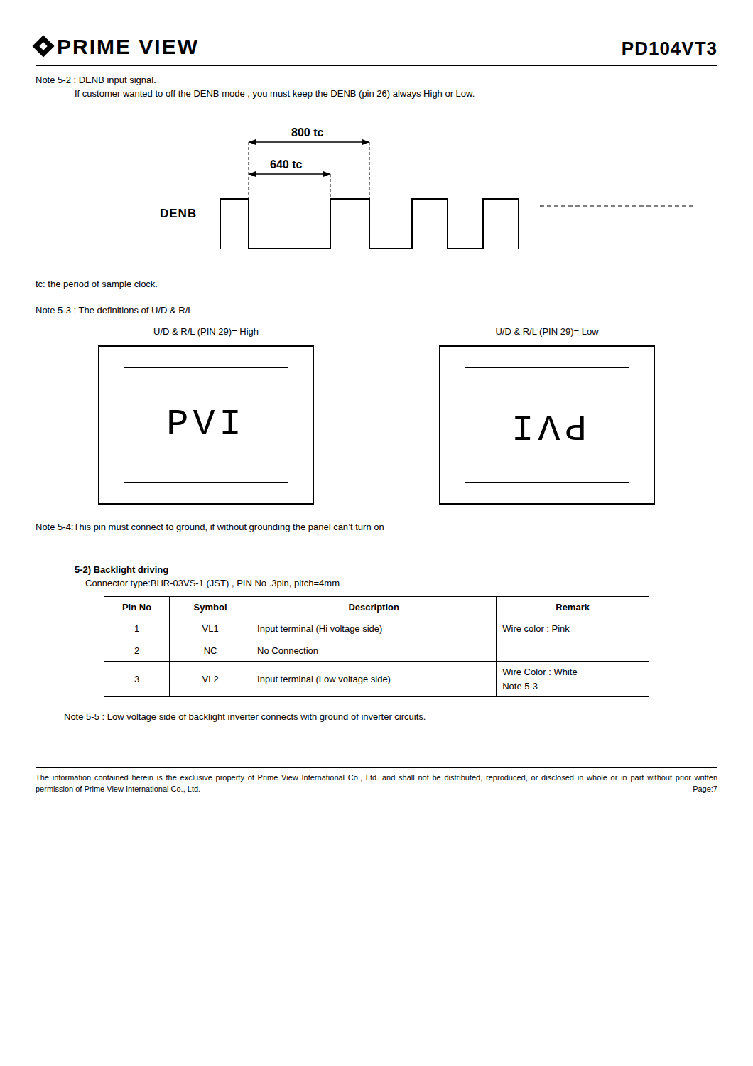PRIME VIEW
PD104VT3
Note 5-2 : DENB input signal.
If customer wanted to off the DENB mode , you must keep the DENB (pin 26) always High or Low.
DENB
800 tc 640 tc
tc: the period of sample clock.
Note 5-3 : The definitions of U/D & R/L
U/D & R/L (PIN 29)= High
PVI
U/D & R/L (PIN 29)= Low
PVI
Note 5-4:This pin must connect to ground, if without grounding the panel can’t turn on
5-2) Backlight driving
Connector type:BHR-03VS-1 (JST) , PIN No .3pin, pitch=4mm
| Pin No | Symbol | Description | Remark |
| --- | --- | --- | --- |
| 1 | VL1 | Input terminal (Hi voltage side) | Wire color : Pink |
| 2 | NC | No Connection | |
| 3 | VL2 | Input terminal (Low voltage side) | Wire Color : White Note 5-3 |
Note 5-5 : Low voltage side of backlight inverter connects with ground of inverter circuits.
The information contained herein is the exclusive property of Prime View International Co., Ltd. and shall not be distributed, reproduced, or disclosed in whole or in part without prior written permission of Prime View International Co., Ltd. Page:7